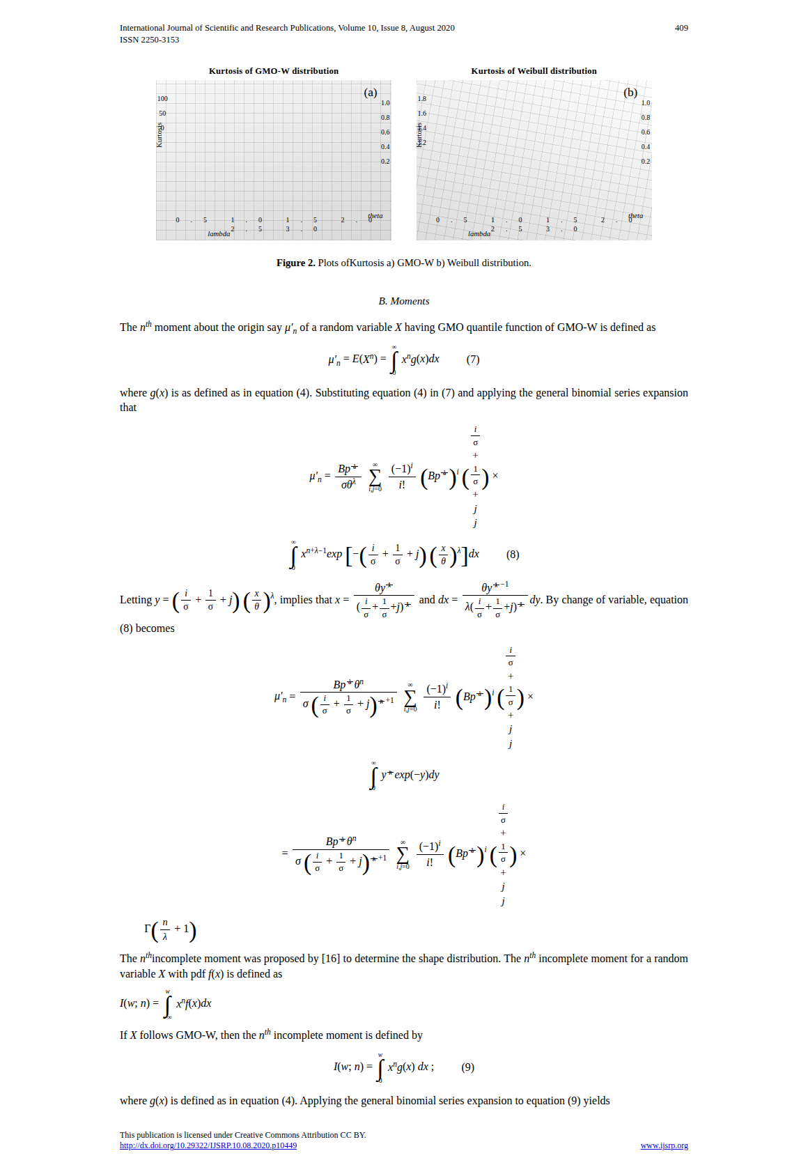International Journal of Scientific and Research Publications, Volume 10, Issue 8, August 2020
ISSN 2250-3153
409
Kurtosis of GMO-W distribution
(a) Kurtosis 100
50
0 0.5 1.0 1.5 2.0 2.5 3.0 1.0
0.8
0.6
0.4
0.2 lambda theta
Kurtosis of Weibull distribution
(b) Kurtosis 1.8
1.6
1.4
1.2 0.5 1.0 1.5 2.0 2.5 3.0 1.0
0.8
0.6
0.4
0.2 lambda theta
Figure 2. Plots ofKurtosis a) GMO-W b) Weibull distribution.
B. Moments
The nth moment about the origin say μ′n of a random variable X having GMO quantile function of GMO-W is defined as
μ′n = E(Xn) = ∞∫0 xng(x)dx (7)
where g(x) is as defined as in equation (4). Substituting equation (4) in (7) and applying the general binomial series expansion that
μ′n = Bp1 σ σθλ ∞∑i,j=0 (−1)i i! (Bp1 σ)i (iσ + 1 σ + j j) ×
∞∫0 xn+λ−1exp [−(iσ + 1 σ + j) (xθ)λ] dx (8)
Letting y = (iσ + 1 σ + j) (xθ)λ, implies that x = θy1 λ(iσ+1 σ+j)1 λ and dx = θy1 λ−1 λ(iσ+1 σ+j)1 λ dy. By change of variable, equation (8) becomes
μ′n = Bp1 σθn σ (iσ + 1 σ + j)nλ+1 ∞∑i,j=0 (−1)i i! (Bp1 σ)i (iσ + 1 σ + j j) ×
∞∫0 ynλexp(−y)dy
= Bp1 σθn σ (iσ + 1 σ + j)nλ+1 ∞∑i,j=0 (−1)i i! (Bp1 σ)i (iσ + 1 σ + j j) ×
Γ(nλ + 1)
The nthincomplete moment was proposed by [16] to determine the shape distribution. The nth incomplete moment for a random variable X with pdf f(x) is defined as
I(w; n) = w∫−∞ xnf(x)dx
If X follows GMO-W, then the nth incomplete moment is defined by
I(w; n) = w∫0 xng(x) dx ; (9)
where g(x) is defined as in equation (4). Applying the general binomial series expansion to equation (9) yields
This publication is licensed under Creative Commons Attribution CC BY.
http://dx.doi.org/10.29322/IJSRP.10.08.2020.p10449
www.ijsrp.org